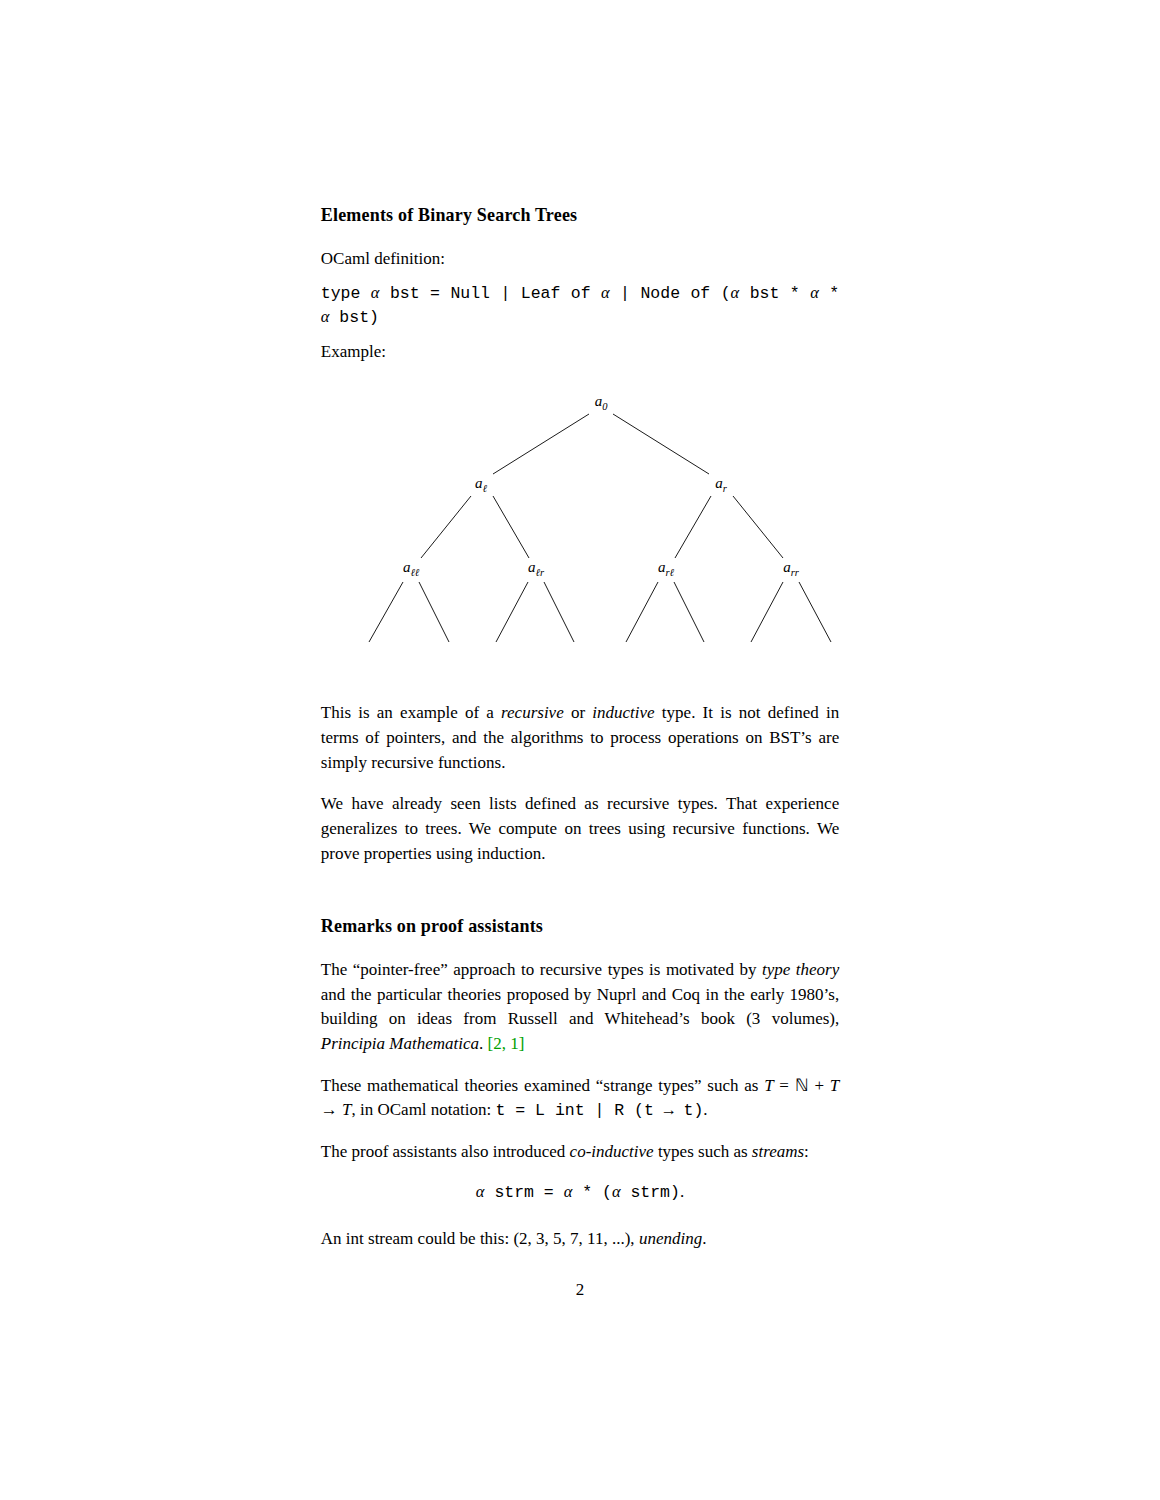Elements of Binary Search Trees
OCaml definition:
type α bst = Null | Leaf of α | Node of (α bst * α * α bst)
Example:
a0 aℓ ar aℓℓ aℓr arℓ arr
This is an example of a recursive or inductive type. It is not defined in terms of pointers, and the algorithms to process operations on BST’s are simply recursive functions.
We have already seen lists defined as recursive types. That experience generalizes to trees. We compute on trees using recursive functions. We prove properties using induction.
Remarks on proof assistants
The “pointer-free” approach to recursive types is motivated by type theory and the particular theories proposed by Nuprl and Coq in the early 1980’s, building on ideas from Russell and Whitehead’s book (3 volumes), Principia Mathematica. [2, 1]
These mathematical theories examined “strange types” such as T = ℕ + T → T, in OCaml notation: t = L int | R (t → t).
The proof assistants also introduced co-inductive types such as streams:
α strm = α * (α strm).
An int stream could be this: (2, 3, 5, 7, 11, ...), unending.
2